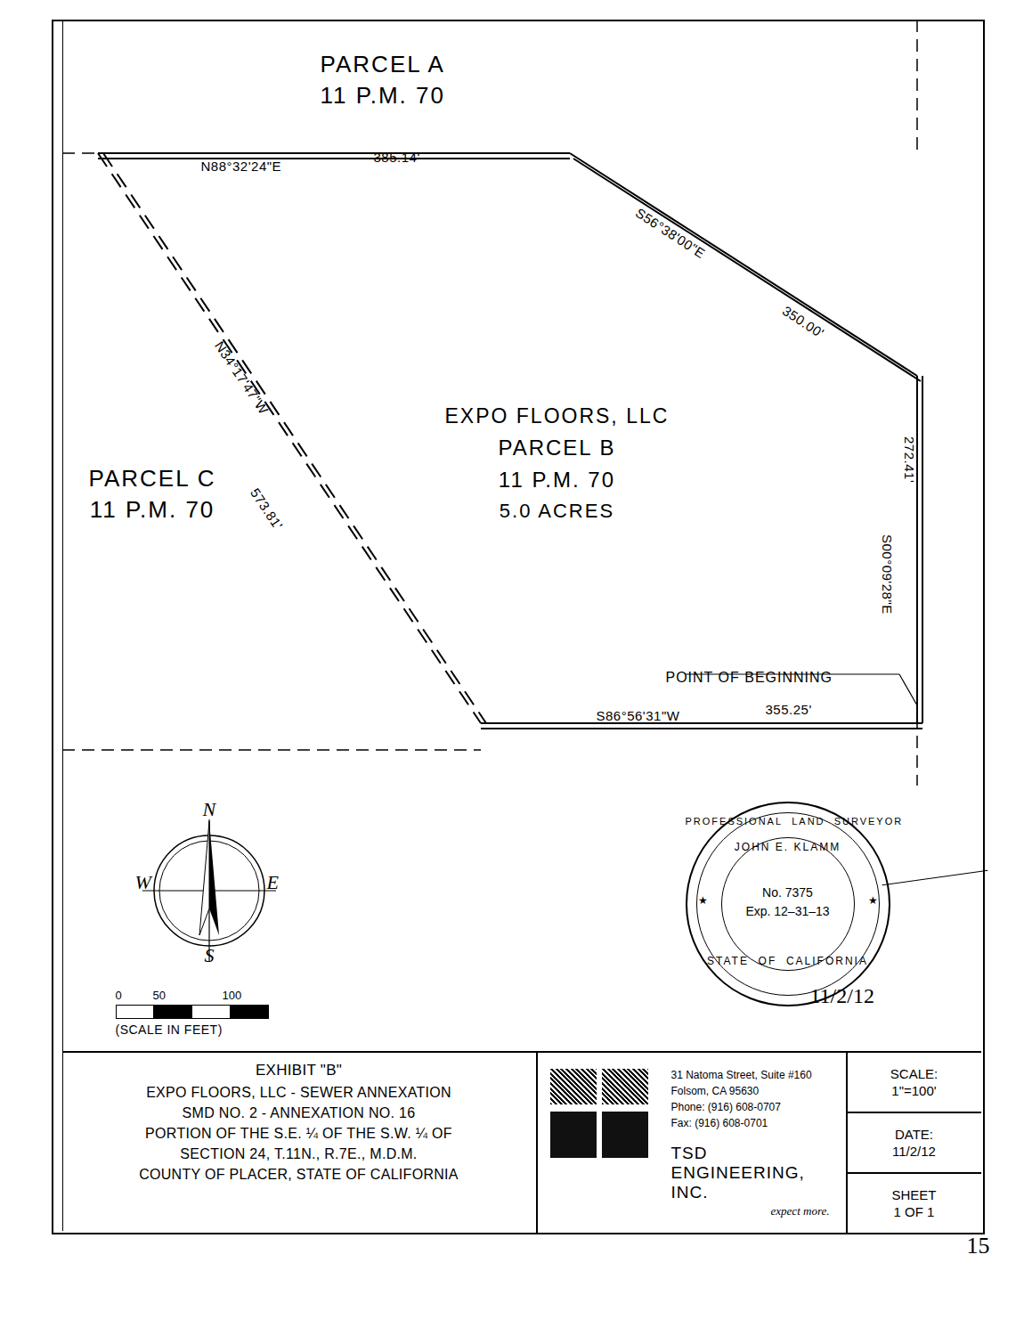PARCEL A
11 P.M. 70
PARCEL C
11 P.M. 70
EXPO FLOORS, LLC
PARCEL B
11 P.M. 70
5.0 ACRES
N88°32'24"E
385.14'
S56°38'00"E
350.00'
S00°09'28"E
272.41'
S86°56'31"W
355.25'
N34°17'47"W
573.81'
POINT OF BEGINNING
N S E W
0 50 100
(SCALE IN FEET)
PROFESSIONAL LAND SURVEYOR
JOHN E. KLAMM
★ ★
No. 7375
Exp. 12–31–13
STATE OF CALIFORNIA
 
11/2/12
EXHIBIT "B"
EXPO FLOORS, LLC - SEWER ANNEXATION
SMD NO. 2 - ANNEXATION NO. 16
PORTION OF THE S.E. ¼ OF THE S.W. ¼ OF
SECTION 24, T.11N., R.7E., M.D.M.
COUNTY OF PLACER, STATE OF CALIFORNIA
31 Natoma Street, Suite #160
Folsom, CA 95630
Phone: (916) 608-0707
Fax: (916) 608-0701
TSD ENGINEERING, INC.
expect more.
SCALE:
1"=100'
DATE:
11/2/12
SHEET
1 OF 1
15